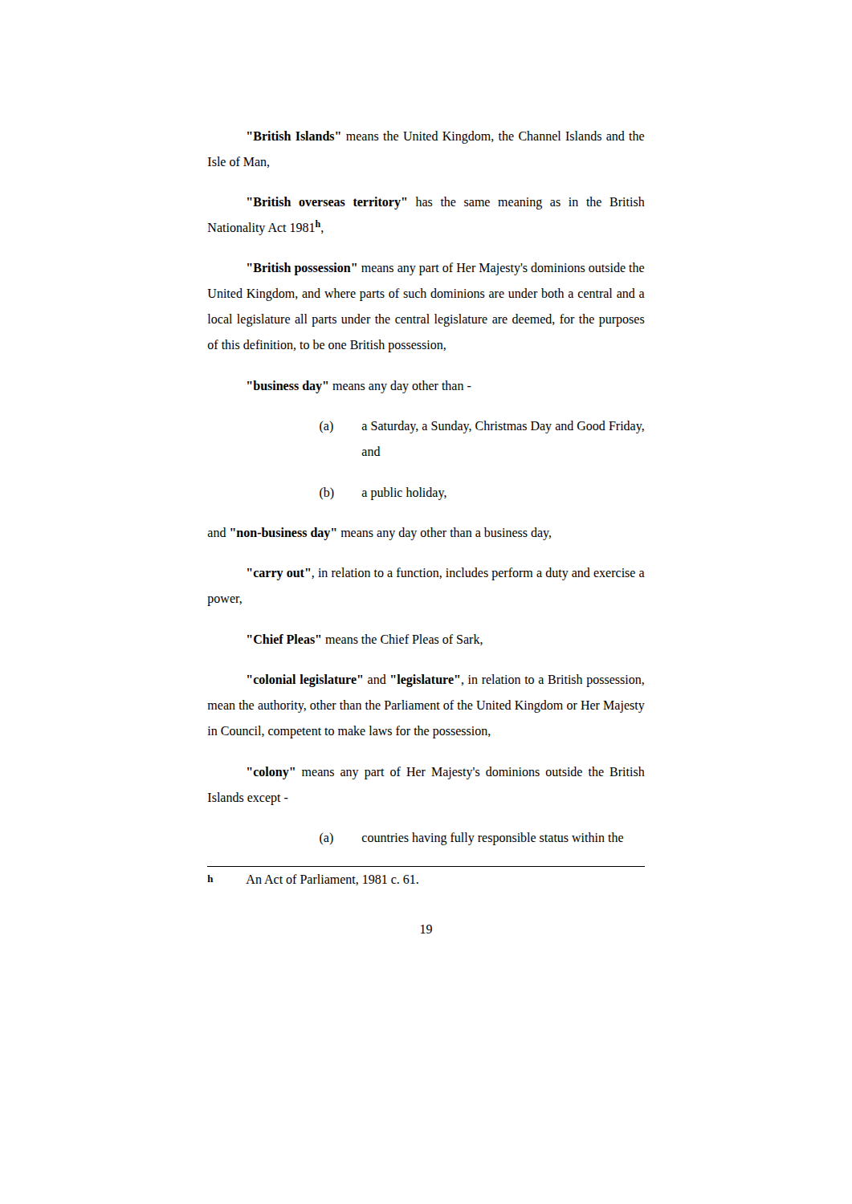"British Islands" means the United Kingdom, the Channel Islands and the Isle of Man,
"British overseas territory" has the same meaning as in the British Nationality Act 1981h,
"British possession" means any part of Her Majesty's dominions outside the United Kingdom, and where parts of such dominions are under both a central and a local legislature all parts under the central legislature are deemed, for the purposes of this definition, to be one British possession,
"business day" means any day other than -
(a)
a Saturday, a Sunday, Christmas Day and Good Friday, and
(b)
a public holiday,
and "non-business day" means any day other than a business day,
"carry out", in relation to a function, includes perform a duty and exercise a power,
"Chief Pleas" means the Chief Pleas of Sark,
"colonial legislature" and "legislature", in relation to a British possession, mean the authority, other than the Parliament of the United Kingdom or Her Majesty in Council, competent to make laws for the possession,
"colony" means any part of Her Majesty's dominions outside the British Islands except -
(a)
countries having fully responsible status within the
h
An Act of Parliament, 1981 c. 61.
19